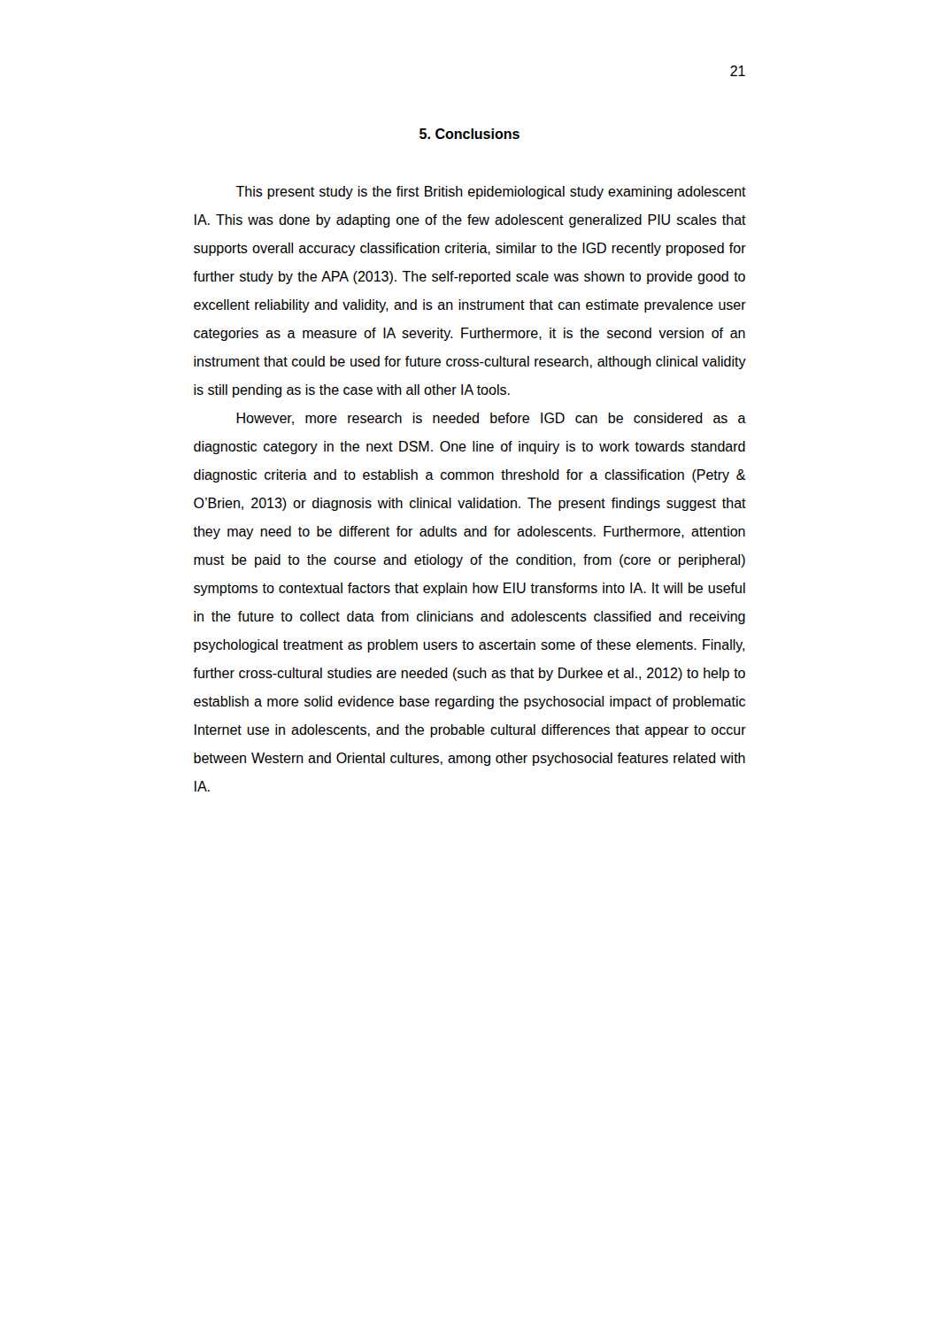21
5. Conclusions
This present study is the first British epidemiological study examining adolescent IA. This was done by adapting one of the few adolescent generalized PIU scales that supports overall accuracy classification criteria, similar to the IGD recently proposed for further study by the APA (2013). The self-reported scale was shown to provide good to excellent reliability and validity, and is an instrument that can estimate prevalence user categories as a measure of IA severity. Furthermore, it is the second version of an instrument that could be used for future cross-cultural research, although clinical validity is still pending as is the case with all other IA tools.
However, more research is needed before IGD can be considered as a diagnostic category in the next DSM. One line of inquiry is to work towards standard diagnostic criteria and to establish a common threshold for a classification (Petry & O’Brien, 2013) or diagnosis with clinical validation. The present findings suggest that they may need to be different for adults and for adolescents. Furthermore, attention must be paid to the course and etiology of the condition, from (core or peripheral) symptoms to contextual factors that explain how EIU transforms into IA. It will be useful in the future to collect data from clinicians and adolescents classified and receiving psychological treatment as problem users to ascertain some of these elements. Finally, further cross-cultural studies are needed (such as that by Durkee et al., 2012) to help to establish a more solid evidence base regarding the psychosocial impact of problematic Internet use in adolescents, and the probable cultural differences that appear to occur between Western and Oriental cultures, among other psychosocial features related with IA.